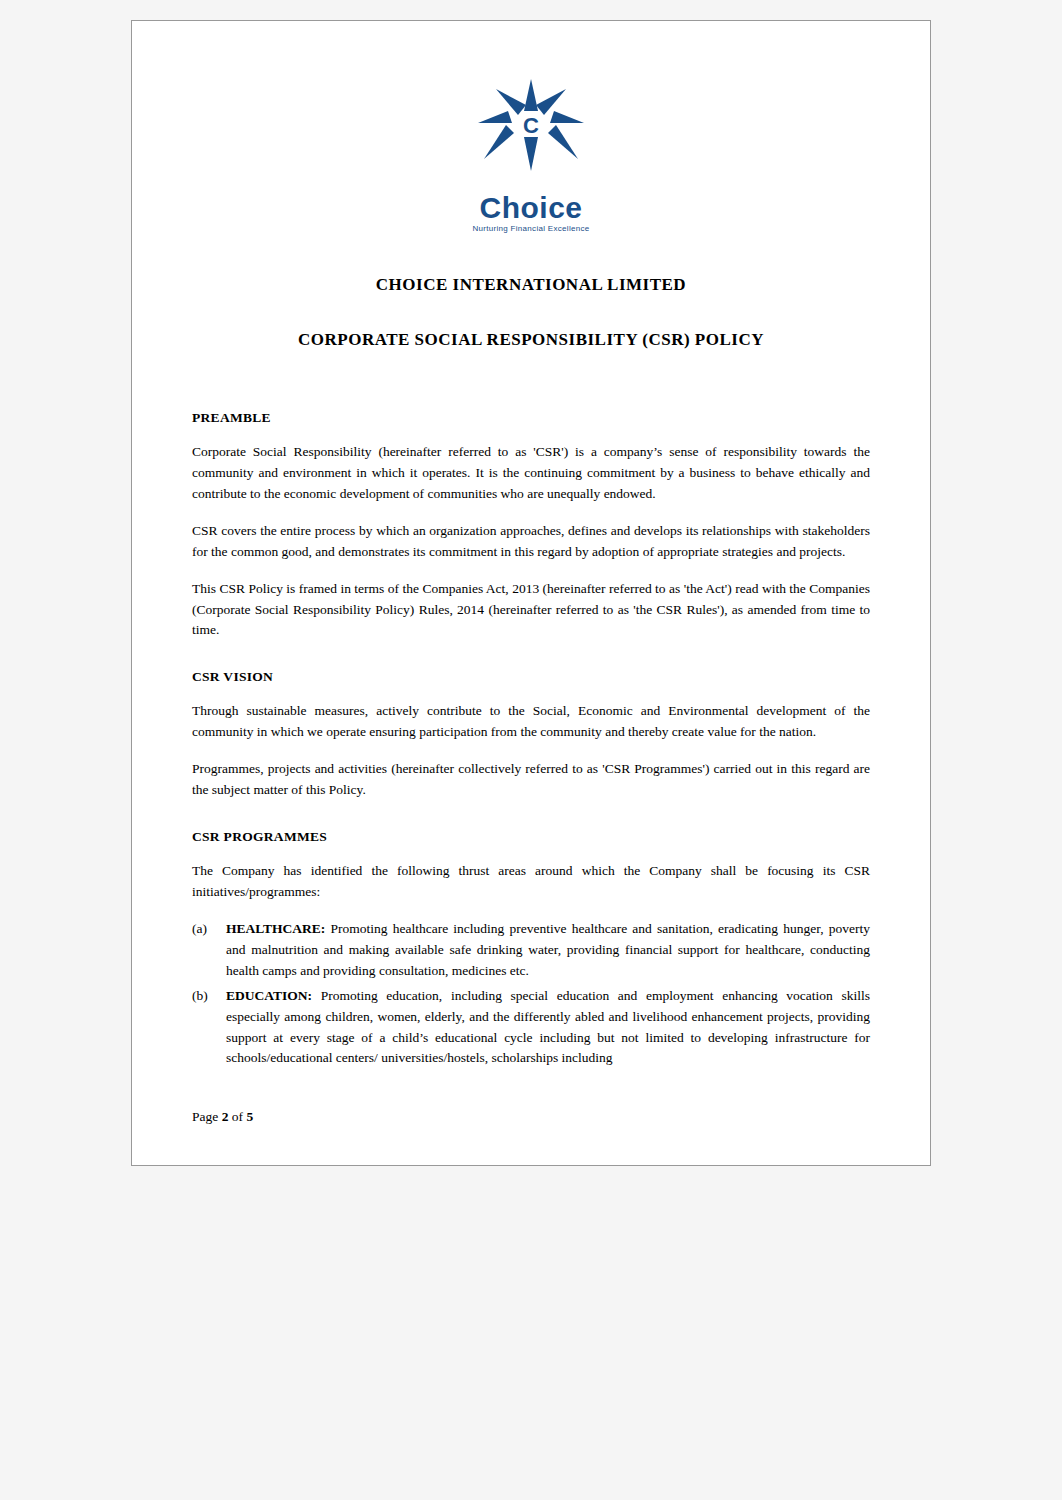C
Choice
Nurturing Financial Excellence
CHOICE INTERNATIONAL LIMITED
CORPORATE SOCIAL RESPONSIBILITY (CSR) POLICY
PREAMBLE
Corporate Social Responsibility (hereinafter referred to as 'CSR') is a company’s sense of responsibility towards the community and environment in which it operates. It is the continuing commitment by a business to behave ethically and contribute to the economic development of communities who are unequally endowed.
CSR covers the entire process by which an organization approaches, defines and develops its relationships with stakeholders for the common good, and demonstrates its commitment in this regard by adoption of appropriate strategies and projects.
This CSR Policy is framed in terms of the Companies Act, 2013 (hereinafter referred to as 'the Act') read with the Companies (Corporate Social Responsibility Policy) Rules, 2014 (hereinafter referred to as 'the CSR Rules'), as amended from time to time.
CSR VISION
Through sustainable measures, actively contribute to the Social, Economic and Environmental development of the community in which we operate ensuring participation from the community and thereby create value for the nation.
Programmes, projects and activities (hereinafter collectively referred to as 'CSR Programmes') carried out in this regard are the subject matter of this Policy.
CSR PROGRAMMES
The Company has identified the following thrust areas around which the Company shall be focusing its CSR initiatives/programmes:
HEALTHCARE: Promoting healthcare including preventive healthcare and sanitation, eradicating hunger, poverty and malnutrition and making available safe drinking water, providing financial support for healthcare, conducting health camps and providing consultation, medicines etc.
EDUCATION: Promoting education, including special education and employment enhancing vocation skills especially among children, women, elderly, and the differently abled and livelihood enhancement projects, providing support at every stage of a child’s educational cycle including but not limited to developing infrastructure for schools/educational centers/ universities/hostels, scholarships including
Page 2 of 5